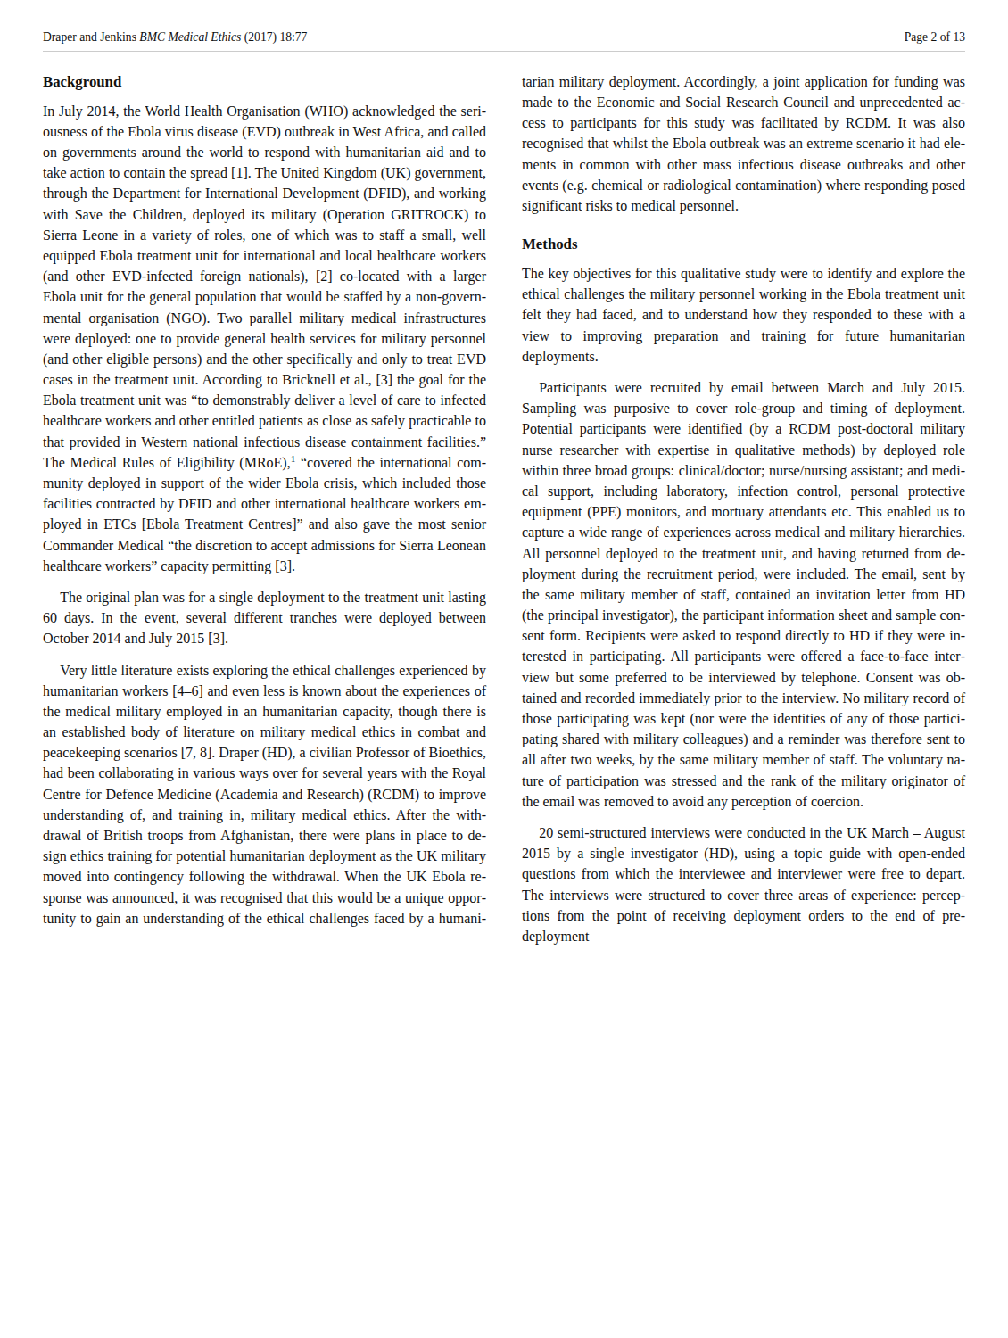Draper and Jenkins BMC Medical Ethics (2017) 18:77 Page 2 of 13
Background
In July 2014, the World Health Organisation (WHO) acknowledged the seriousness of the Ebola virus disease (EVD) outbreak in West Africa, and called on governments around the world to respond with humanitarian aid and to take action to contain the spread [1]. The United Kingdom (UK) government, through the Department for International Development (DFID), and working with Save the Children, deployed its military (Operation GRITROCK) to Sierra Leone in a variety of roles, one of which was to staff a small, well equipped Ebola treatment unit for international and local healthcare workers (and other EVD-infected foreign nationals), [2] co-located with a larger Ebola unit for the general population that would be staffed by a non-governmental organisation (NGO). Two parallel military medical infrastructures were deployed: one to provide general health services for military personnel (and other eligible persons) and the other specifically and only to treat EVD cases in the treatment unit. According to Bricknell et al., [3] the goal for the Ebola treatment unit was “to demonstrably deliver a level of care to infected healthcare workers and other entitled patients as close as safely practicable to that provided in Western national infectious disease containment facilities.” The Medical Rules of Eligibility (MRoE),1 “covered the international community deployed in support of the wider Ebola crisis, which included those facilities contracted by DFID and other international healthcare workers employed in ETCs [Ebola Treatment Centres]” and also gave the most senior Commander Medical “the discretion to accept admissions for Sierra Leonean healthcare workers” capacity permitting [3].
The original plan was for a single deployment to the treatment unit lasting 60 days. In the event, several different tranches were deployed between October 2014 and July 2015 [3].
Very little literature exists exploring the ethical challenges experienced by humanitarian workers [4–6] and even less is known about the experiences of the medical military employed in an humanitarian capacity, though there is an established body of literature on military medical ethics in combat and peacekeeping scenarios [7, 8]. Draper (HD), a civilian Professor of Bioethics, had been collaborating in various ways over for several years with the Royal Centre for Defence Medicine (Academia and Research) (RCDM) to improve understanding of, and training in, military medical ethics. After the withdrawal of British troops from Afghanistan, there were plans in place to design ethics training for potential humanitarian deployment as the UK military moved into contingency following the withdrawal. When the UK Ebola response was announced, it was recognised that this would be a unique opportunity to gain an understanding of the ethical challenges faced by a humanitarian military deployment. Accordingly, a joint application for funding was made to the Economic and Social Research Council and unprecedented access to participants for this study was facilitated by RCDM. It was also recognised that whilst the Ebola outbreak was an extreme scenario it had elements in common with other mass infectious disease outbreaks and other events (e.g. chemical or radiological contamination) where responding posed significant risks to medical personnel.
Methods
The key objectives for this qualitative study were to identify and explore the ethical challenges the military personnel working in the Ebola treatment unit felt they had faced, and to understand how they responded to these with a view to improving preparation and training for future humanitarian deployments.
Participants were recruited by email between March and July 2015. Sampling was purposive to cover role-group and timing of deployment. Potential participants were identified (by a RCDM post-doctoral military nurse researcher with expertise in qualitative methods) by deployed role within three broad groups: clinical/doctor; nurse/nursing assistant; and medical support, including laboratory, infection control, personal protective equipment (PPE) monitors, and mortuary attendants etc. This enabled us to capture a wide range of experiences across medical and military hierarchies. All personnel deployed to the treatment unit, and having returned from deployment during the recruitment period, were included. The email, sent by the same military member of staff, contained an invitation letter from HD (the principal investigator), the participant information sheet and sample consent form. Recipients were asked to respond directly to HD if they were interested in participating. All participants were offered a face-to-face interview but some preferred to be interviewed by telephone. Consent was obtained and recorded immediately prior to the interview. No military record of those participating was kept (nor were the identities of any of those participating shared with military colleagues) and a reminder was therefore sent to all after two weeks, by the same military member of staff. The voluntary nature of participation was stressed and the rank of the military originator of the email was removed to avoid any perception of coercion.
20 semi-structured interviews were conducted in the UK March – August 2015 by a single investigator (HD), using a topic guide with open-ended questions from which the interviewee and interviewer were free to depart. The interviews were structured to cover three areas of experience: perceptions from the point of receiving deployment orders to the end of pre-deployment